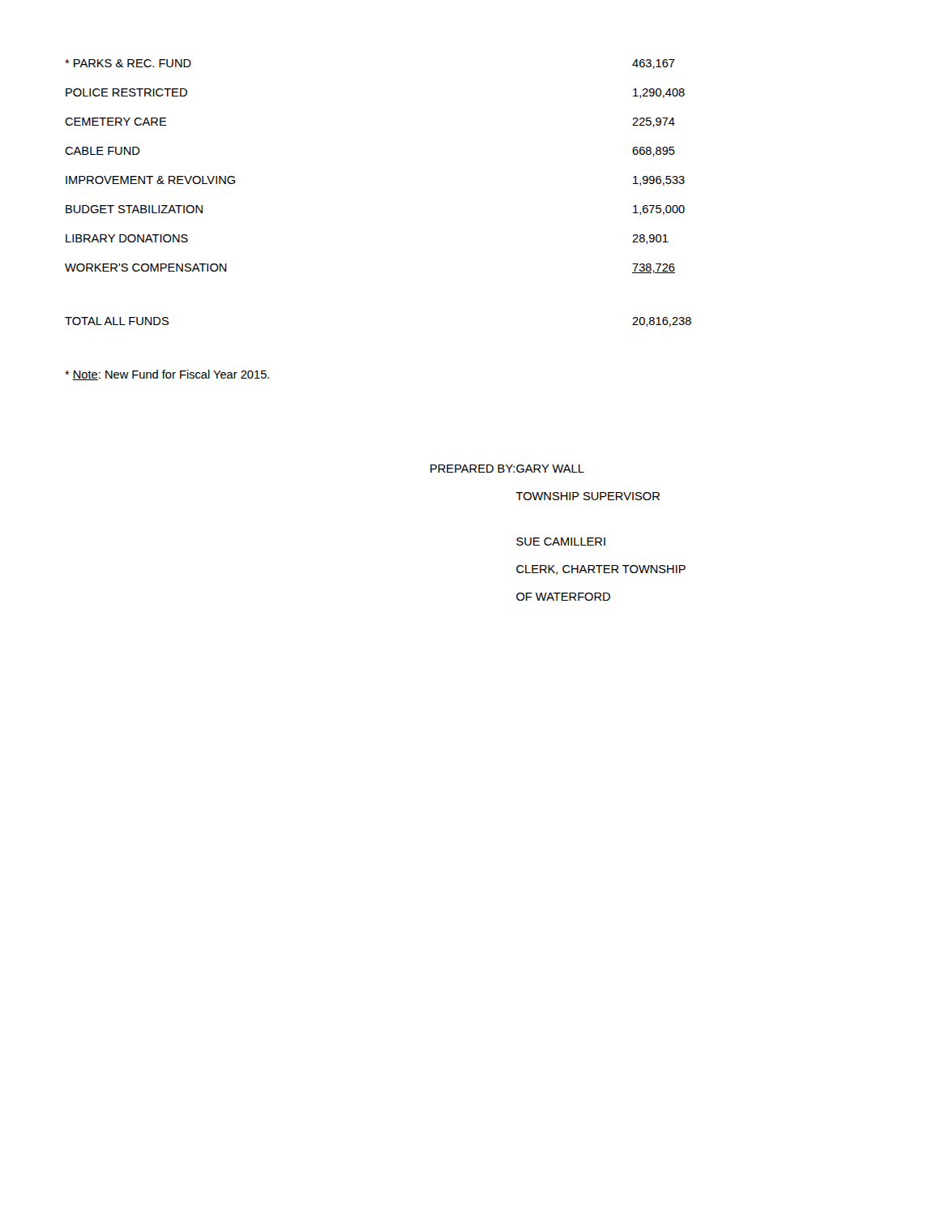| * PARKS & REC. FUND | 463,167 |
| POLICE RESTRICTED | 1,290,408 |
| CEMETERY CARE | 225,974 |
| CABLE FUND | 668,895 |
| IMPROVEMENT & REVOLVING | 1,996,533 |
| BUDGET STABILIZATION | 1,675,000 |
| LIBRARY DONATIONS | 28,901 |
| WORKER'S COMPENSATION | 738,726 |
| TOTAL ALL FUNDS | 20,816,238 |
* Note: New Fund for Fiscal Year 2015.
| PREPARED BY: | GARY WALL |
| | TOWNSHIP SUPERVISOR |
| | SUE CAMILLERI |
| | CLERK, CHARTER TOWNSHIP |
| | OF WATERFORD |